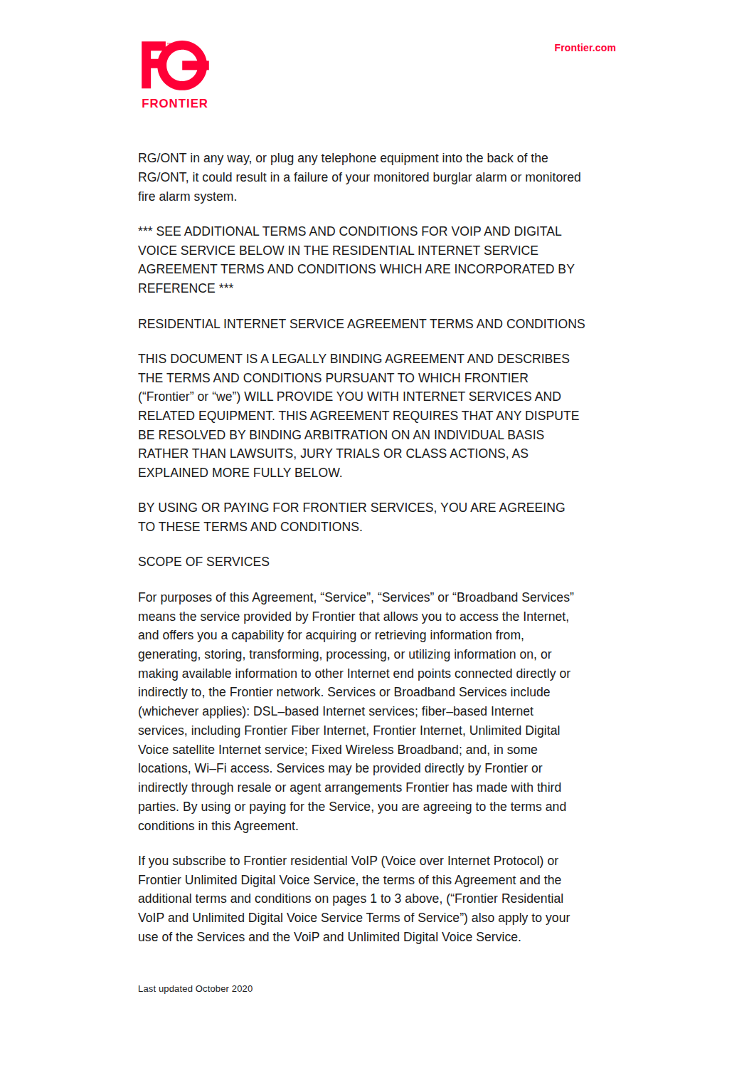FRONTIER ™
Frontier.com
RG/ONT in any way, or plug any telephone equipment into the back of the RG/ONT, it could result in a failure of your monitored burglar alarm or monitored fire alarm system.
*** SEE ADDITIONAL TERMS AND CONDITIONS FOR VOIP AND DIGITAL VOICE SERVICE BELOW IN THE RESIDENTIAL INTERNET SERVICE AGREEMENT TERMS AND CONDITIONS WHICH ARE INCORPORATED BY REFERENCE ***
RESIDENTIAL INTERNET SERVICE AGREEMENT TERMS AND CONDITIONS
THIS DOCUMENT IS A LEGALLY BINDING AGREEMENT AND DESCRIBES THE TERMS AND CONDITIONS PURSUANT TO WHICH FRONTIER (“Frontier” or “we”) WILL PROVIDE YOU WITH INTERNET SERVICES AND RELATED EQUIPMENT. THIS AGREEMENT REQUIRES THAT ANY DISPUTE BE RESOLVED BY BINDING ARBITRATION ON AN INDIVIDUAL BASIS RATHER THAN LAWSUITS, JURY TRIALS OR CLASS ACTIONS, AS EXPLAINED MORE FULLY BELOW.
BY USING OR PAYING FOR FRONTIER SERVICES, YOU ARE AGREEING TO THESE TERMS AND CONDITIONS.
SCOPE OF SERVICES
For purposes of this Agreement, “Service”, “Services” or “Broadband Services” means the service provided by Frontier that allows you to access the Internet, and offers you a capability for acquiring or retrieving information from, generating, storing, transforming, processing, or utilizing information on, or making available information to other Internet end points connected directly or indirectly to, the Frontier network. Services or Broadband Services include (whichever applies): DSL–based Internet services; fiber–based Internet services, including Frontier Fiber Internet, Frontier Internet, Unlimited Digital Voice satellite Internet service; Fixed Wireless Broadband; and, in some locations, Wi–Fi access. Services may be provided directly by Frontier or indirectly through resale or agent arrangements Frontier has made with third parties. By using or paying for the Service, you are agreeing to the terms and conditions in this Agreement.
If you subscribe to Frontier residential VoIP (Voice over Internet Protocol) or Frontier Unlimited Digital Voice Service, the terms of this Agreement and the additional terms and conditions on pages 1 to 3 above, (“Frontier Residential VoIP and Unlimited Digital Voice Service Terms of Service”) also apply to your use of the Services and the VoiP and Unlimited Digital Voice Service.
Last updated October 2020